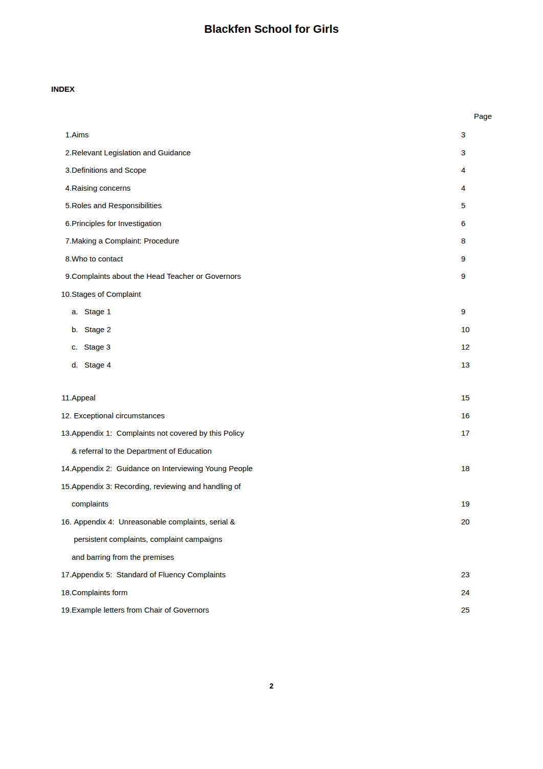Blackfen School for Girls
INDEX
Page
| 1. | Aims | 3 |
| 2. | Relevant Legislation and Guidance | 3 |
| 3. | Definitions and Scope | 4 |
| 4. | Raising concerns | 4 |
| 5. | Roles and Responsibilities | 5 |
| 6. | Principles for Investigation | 6 |
| 7. | Making a Complaint: Procedure | 8 |
| 8. | Who to contact | 9 |
| 9. | Complaints about the Head Teacher or Governors | 9 |
| 10. | Stages of Complaint | |
| | a. Stage 1 | 9 |
| | b. Stage 2 | 10 |
| | c. Stage 3 | 12 |
| | d. Stage 4 | 13 |
| 11. | Appeal | 15 |
| 12. | Exceptional circumstances | 16 |
| 13. | Appendix 1: Complaints not covered by this Policy | 17 |
| | & referral to the Department of Education | |
| 14. | Appendix 2: Guidance on Interviewing Young People | 18 |
| 15. | Appendix 3: Recording, reviewing and handling of | |
| | complaints | 19 |
| 16. | Appendix 4: Unreasonable complaints, serial & | 20 |
| | persistent complaints, complaint campaigns | |
| | and barring from the premises | |
| 17. | Appendix 5: Standard of Fluency Complaints | 23 |
| 18. | Complaints form | 24 |
| 19. | Example letters from Chair of Governors | 25 |
2